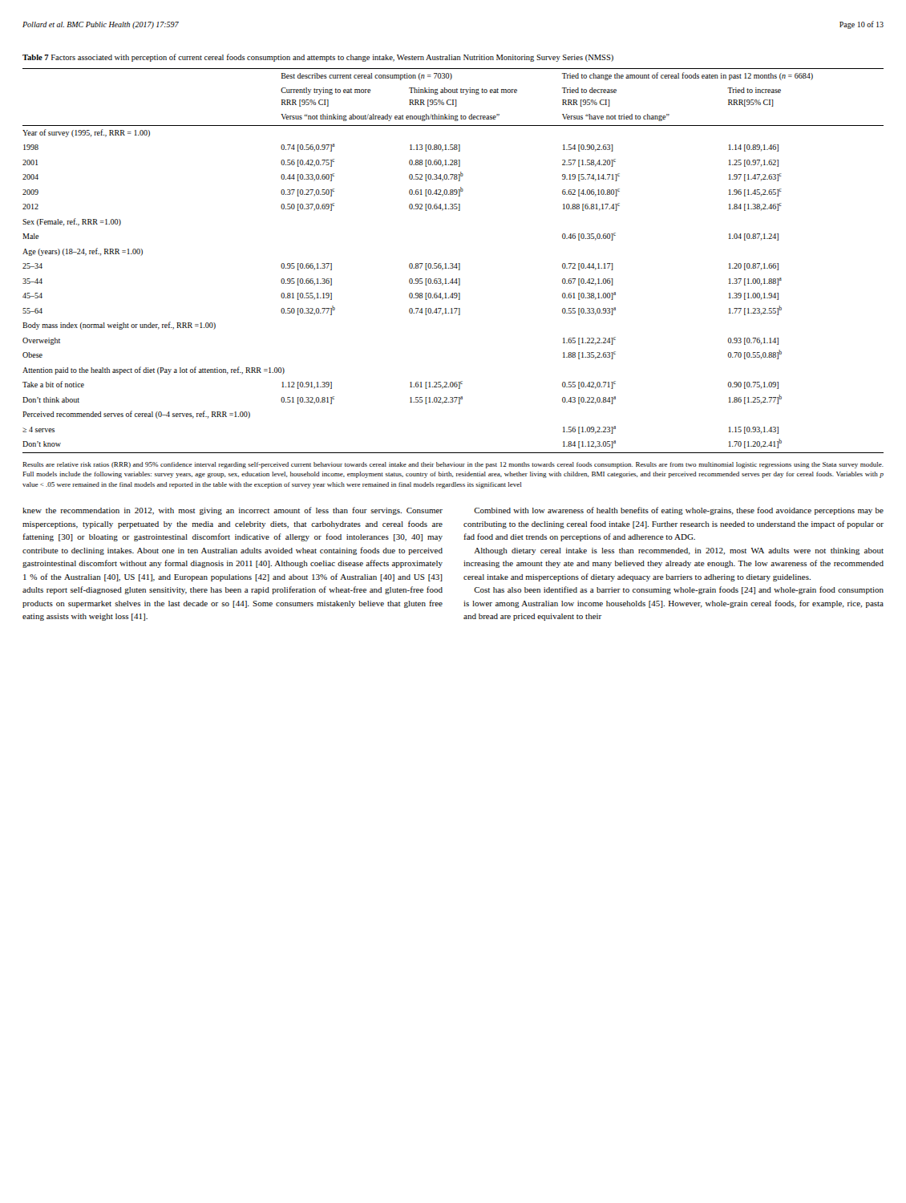Pollard et al. BMC Public Health (2017) 17:597
Page 10 of 13
Table 7 Factors associated with perception of current cereal foods consumption and attempts to change intake, Western Australian Nutrition Monitoring Survey Series (NMSS)
| | Best describes current cereal consumption ( n = 7030) | Tried to change the amount of cereal foods eaten in past 12 months ( n = 6684) |
| --- | --- | --- |
| | Currently trying to eat more RRR [95% CI] | Thinking about trying to eat more RRR [95% CI] | Tried to decrease RRR [95% CI] | Tried to increase RRR[95% CI] |
| | Versus “not thinking about/already eat enough/thinking to decrease” | Versus “have not tried to change” |
| Year of survey (1995, ref., RRR = 1.00) |
| 1998 | 0.74 [0.56,0.97] a | 1.13 [0.80,1.58] | 1.54 [0.90,2.63] | 1.14 [0.89,1.46] |
| 2001 | 0.56 [0.42,0.75] c | 0.88 [0.60,1.28] | 2.57 [1.58,4.20] c | 1.25 [0.97,1.62] |
| 2004 | 0.44 [0.33,0.60] c | 0.52 [0.34,0.78] b | 9.19 [5.74,14.71] c | 1.97 [1.47,2.63] c |
| 2009 | 0.37 [0.27,0.50] c | 0.61 [0.42,0.89] b | 6.62 [4.06,10.80] c | 1.96 [1.45,2.65] c |
| 2012 | 0.50 [0.37,0.69] c | 0.92 [0.64,1.35] | 10.88 [6.81,17.4] c | 1.84 [1.38,2.46] c |
| Sex (Female, ref., RRR =1.00) |
| Male | | | 0.46 [0.35,0.60] c | 1.04 [0.87,1.24] |
| Age (years) (18–24, ref., RRR =1.00) |
| 25–34 | 0.95 [0.66,1.37] | 0.87 [0.56,1.34] | 0.72 [0.44,1.17] | 1.20 [0.87,1.66] |
| 35–44 | 0.95 [0.66,1.36] | 0.95 [0.63,1.44] | 0.67 [0.42,1.06] | 1.37 [1.00,1.88] a |
| 45–54 | 0.81 [0.55,1.19] | 0.98 [0.64,1.49] | 0.61 [0.38,1.00] a | 1.39 [1.00,1.94] |
| 55–64 | 0.50 [0.32,0.77] b | 0.74 [0.47,1.17] | 0.55 [0.33,0.93] a | 1.77 [1.23,2.55] b |
| Body mass index (normal weight or under, ref., RRR =1.00) |
| Overweight | | | 1.65 [1.22,2.24] c | 0.93 [0.76,1.14] |
| Obese | | | 1.88 [1.35,2.63] c | 0.70 [0.55,0.88] b |
| Attention paid to the health aspect of diet (Pay a lot of attention, ref., RRR =1.00) |
| Take a bit of notice | 1.12 [0.91,1.39] | 1.61 [1.25,2.06] c | 0.55 [0.42,0.71] c | 0.90 [0.75,1.09] |
| Don’t think about | 0.51 [0.32,0.81] c | 1.55 [1.02,2.37] a | 0.43 [0.22,0.84] a | 1.86 [1.25,2.77] b |
| Perceived recommended serves of cereal (0–4 serves, ref., RRR =1.00) |
| ≥ 4 serves | | | 1.56 [1.09,2.23] a | 1.15 [0.93,1.43] |
| Don’t know | | | 1.84 [1.12,3.05] a | 1.70 [1.20,2.41] b |
Results are relative risk ratios (RRR) and 95% confidence interval regarding self-perceived current behaviour towards cereal intake and their behaviour in the past 12 months towards cereal foods consumption. Results are from two multinomial logistic regressions using the Stata survey module. Full models include the following variables: survey years, age group, sex, education level, household income, employment status, country of birth, residential area, whether living with children, BMI categories, and their perceived recommended serves per day for cereal foods. Variables with p value < .05 were remained in the final models and reported in the table with the exception of survey year which were remained in final models regardless its significant level
knew the recommendation in 2012, with most giving an incorrect amount of less than four servings. Consumer misperceptions, typically perpetuated by the media and celebrity diets, that carbohydrates and cereal foods are fattening [30] or bloating or gastrointestinal discomfort indicative of allergy or food intolerances [30, 40] may contribute to declining intakes. About one in ten Australian adults avoided wheat containing foods due to perceived gastrointestinal discomfort without any formal diagnosis in 2011 [40]. Although coeliac disease affects approximately 1 % of the Australian [40], US [41], and European populations [42] and about 13% of Australian [40] and US [43] adults report self-diagnosed gluten sensitivity, there has been a rapid proliferation of wheat-free and gluten-free food products on supermarket shelves in the last decade or so [44]. Some consumers mistakenly believe that gluten free eating assists with weight loss [41].
Combined with low awareness of health benefits of eating whole-grains, these food avoidance perceptions may be contributing to the declining cereal food intake [24]. Further research is needed to understand the impact of popular or fad food and diet trends on perceptions of and adherence to ADG.
Although dietary cereal intake is less than recommended, in 2012, most WA adults were not thinking about increasing the amount they ate and many believed they already ate enough. The low awareness of the recommended cereal intake and misperceptions of dietary adequacy are barriers to adhering to dietary guidelines.
Cost has also been identified as a barrier to consuming whole-grain foods [24] and whole-grain food consumption is lower among Australian low income households [45]. However, whole-grain cereal foods, for example, rice, pasta and bread are priced equivalent to their